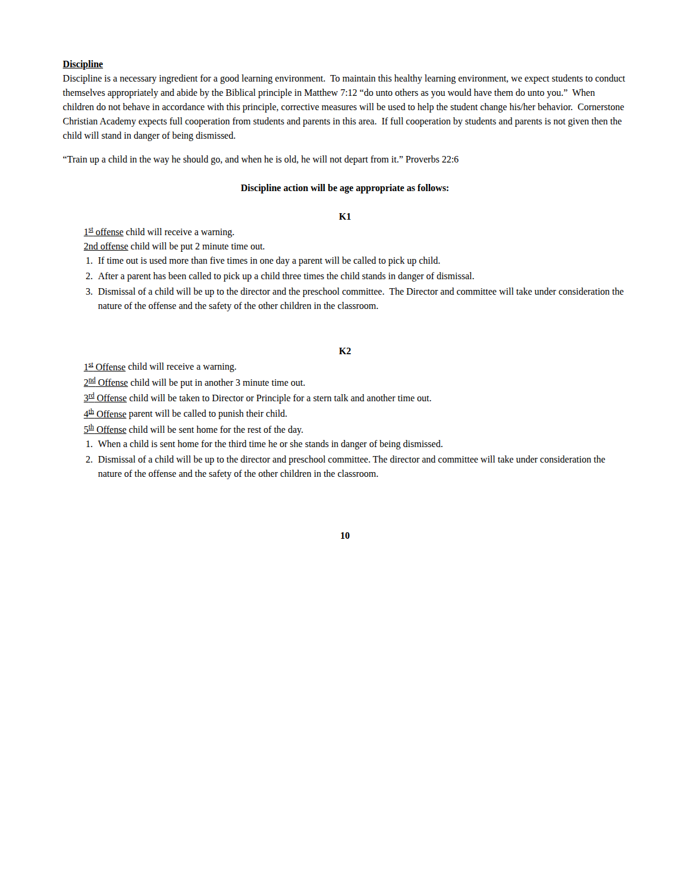Discipline
Discipline is a necessary ingredient for a good learning environment. To maintain this healthy learning environment, we expect students to conduct themselves appropriately and abide by the Biblical principle in Matthew 7:12 “do unto others as you would have them do unto you.” When children do not behave in accordance with this principle, corrective measures will be used to help the student change his/her behavior. Cornerstone Christian Academy expects full cooperation from students and parents in this area. If full cooperation by students and parents is not given then the child will stand in danger of being dismissed.
“Train up a child in the way he should go, and when he is old, he will not depart from it.” Proverbs 22:6
Discipline action will be age appropriate as follows:
K1
1st offense child will receive a warning.
2nd offense child will be put 2 minute time out.
If time out is used more than five times in one day a parent will be called to pick up child.
After a parent has been called to pick up a child three times the child stands in danger of dismissal.
Dismissal of a child will be up to the director and the preschool committee. The Director and committee will take under consideration the nature of the offense and the safety of the other children in the classroom.
K2
1st Offense child will receive a warning.
2nd Offense child will be put in another 3 minute time out.
3rd Offense child will be taken to Director or Principle for a stern talk and another time out.
4th Offense parent will be called to punish their child.
5th Offense child will be sent home for the rest of the day.
When a child is sent home for the third time he or she stands in danger of being dismissed.
Dismissal of a child will be up to the director and preschool committee. The director and committee will take under consideration the nature of the offense and the safety of the other children in the classroom.
10